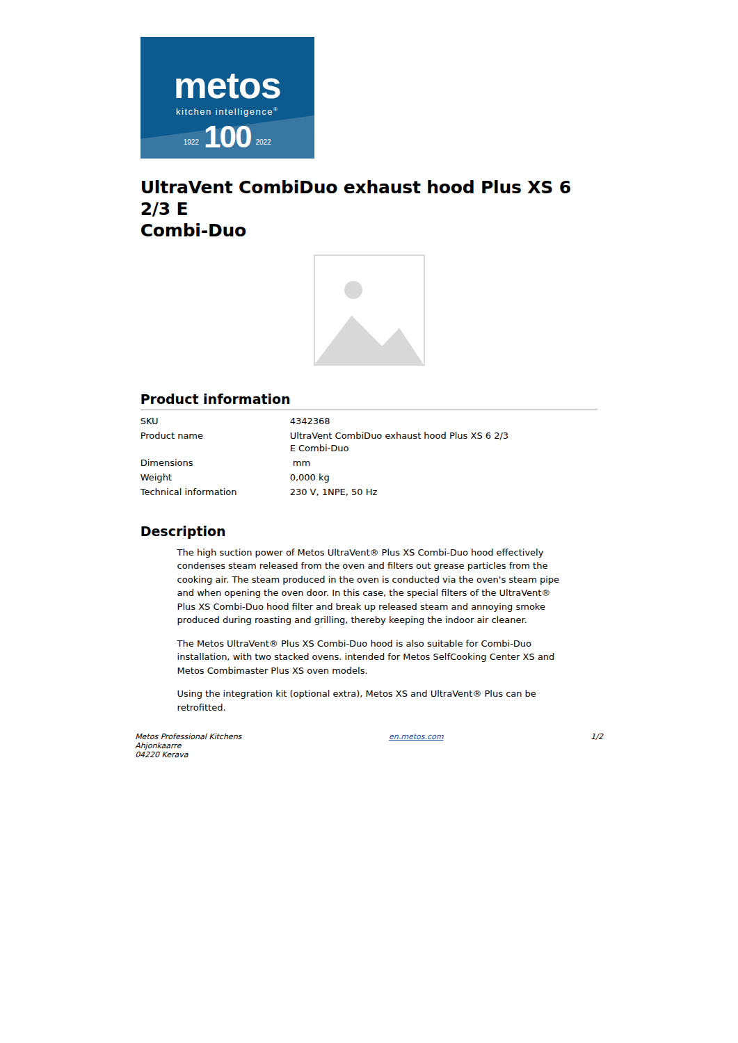metos
kitchen intelligence®
1922
100
2022
UltraVent CombiDuo exhaust hood Plus XS 6 2/3 E
Combi-Duo
Product information
| SKU | 4342368 |
| Product name | UltraVent CombiDuo exhaust hood Plus XS 6 2/3 E Combi-Duo |
| Dimensions | mm |
| Weight | 0,000 kg |
| Technical information | 230 V, 1NPE, 50 Hz |
Description
The high suction power of Metos UltraVent® Plus XS Combi-Duo hood effectively condenses steam released from the oven and filters out grease particles from the cooking air. The steam produced in the oven is conducted via the oven's steam pipe and when opening the oven door. In this case, the special filters of the UltraVent® Plus XS Combi-Duo hood filter and break up released steam and annoying smoke produced during roasting and grilling, thereby keeping the indoor air cleaner.
The Metos UltraVent® Plus XS Combi-Duo hood is also suitable for Combi-Duo installation, with two stacked ovens. intended for Metos SelfCooking Center XS and Metos Combimaster Plus XS oven models.
Using the integration kit (optional extra), Metos XS and UltraVent® Plus can be retrofitted.
Metos Professional Kitchens Ahjonkaarre 04220 Kerava
en.metos.com
1/2